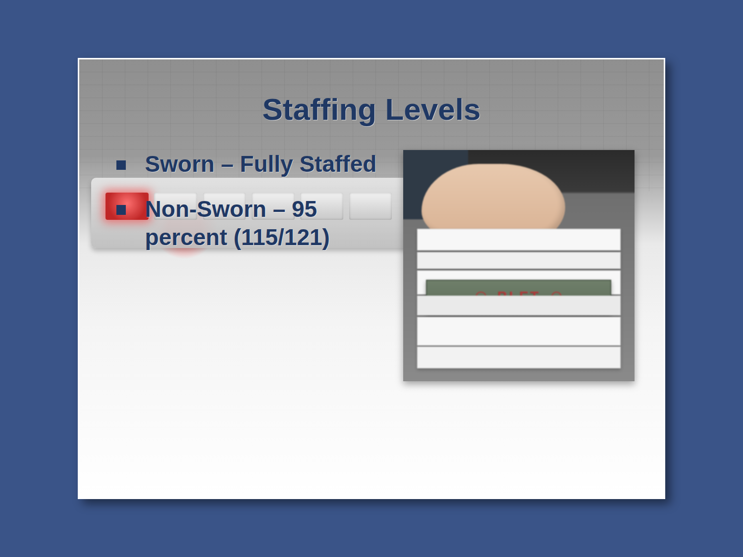Staffing Levels
Sworn – Fully Staffed
Non-Sworn – 95 percent (115/121)
BLET